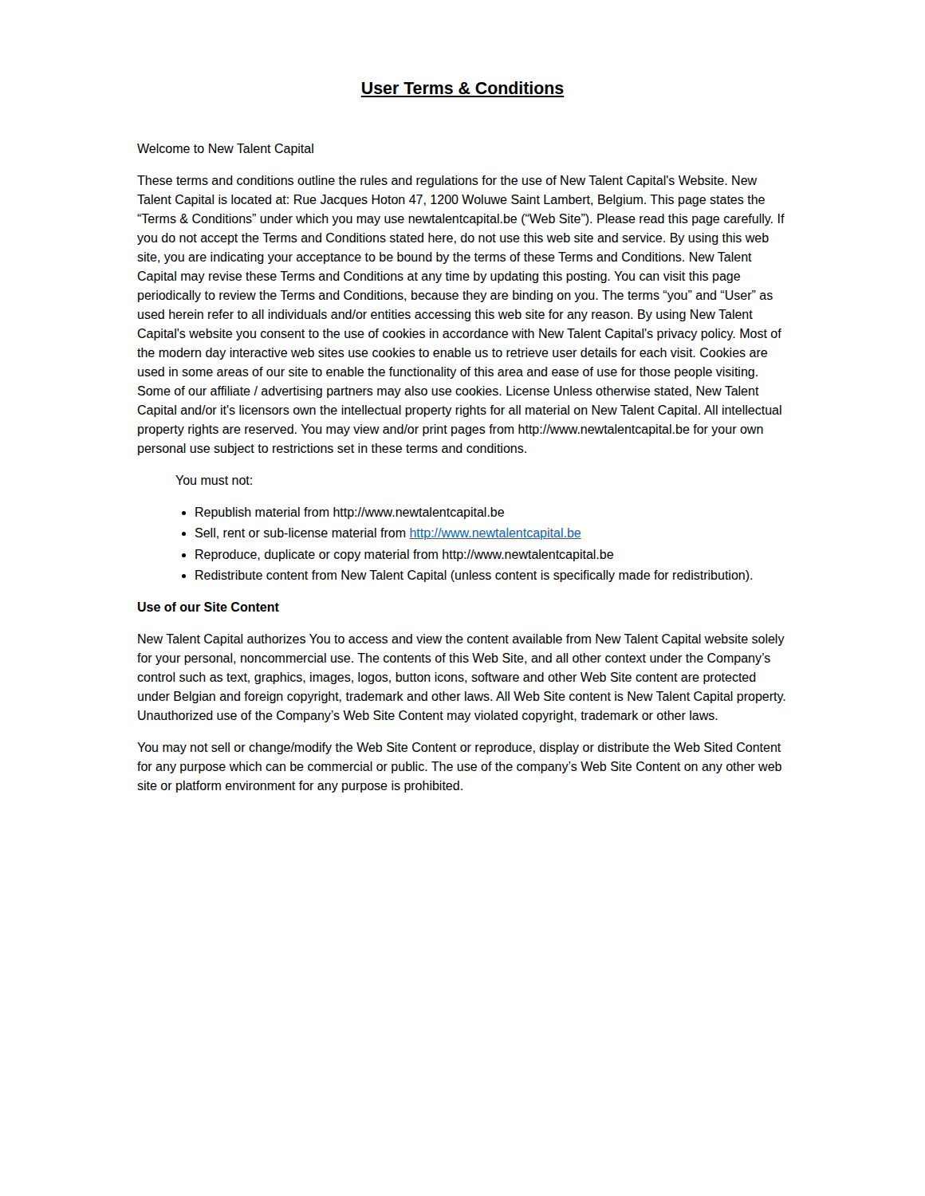User Terms & Conditions
Welcome to New Talent Capital
These terms and conditions outline the rules and regulations for the use of New Talent Capital's Website. New Talent Capital is located at: Rue Jacques Hoton 47, 1200 Woluwe Saint Lambert, Belgium. This page states the “Terms & Conditions” under which you may use newtalentcapital.be (“Web Site”). Please read this page carefully. If you do not accept the Terms and Conditions stated here, do not use this web site and service. By using this web site, you are indicating your acceptance to be bound by the terms of these Terms and Conditions. New Talent Capital may revise these Terms and Conditions at any time by updating this posting. You can visit this page periodically to review the Terms and Conditions, because they are binding on you. The terms “you” and “User” as used herein refer to all individuals and/or entities accessing this web site for any reason. By using New Talent Capital's website you consent to the use of cookies in accordance with New Talent Capital's privacy policy. Most of the modern day interactive web sites use cookies to enable us to retrieve user details for each visit. Cookies are used in some areas of our site to enable the functionality of this area and ease of use for those people visiting. Some of our affiliate / advertising partners may also use cookies. License Unless otherwise stated, New Talent Capital and/or it's licensors own the intellectual property rights for all material on New Talent Capital. All intellectual property rights are reserved. You may view and/or print pages from http://www.newtalentcapital.be for your own personal use subject to restrictions set in these terms and conditions.
You must not:
Republish material from http://www.newtalentcapital.be
Sell, rent or sub-license material from http://www.newtalentcapital.be
Reproduce, duplicate or copy material from http://www.newtalentcapital.be
Redistribute content from New Talent Capital (unless content is specifically made for redistribution).
Use of our Site Content
New Talent Capital authorizes You to access and view the content available from New Talent Capital website solely for your personal, noncommercial use. The contents of this Web Site, and all other context under the Company’s control such as text, graphics, images, logos, button icons, software and other Web Site content are protected under Belgian and foreign copyright, trademark and other laws. All Web Site content is New Talent Capital property. Unauthorized use of the Company’s Web Site Content may violated copyright, trademark or other laws.
You may not sell or change/modify the Web Site Content or reproduce, display or distribute the Web Sited Content for any purpose which can be commercial or public. The use of the company’s Web Site Content on any other web site or platform environment for any purpose is prohibited.